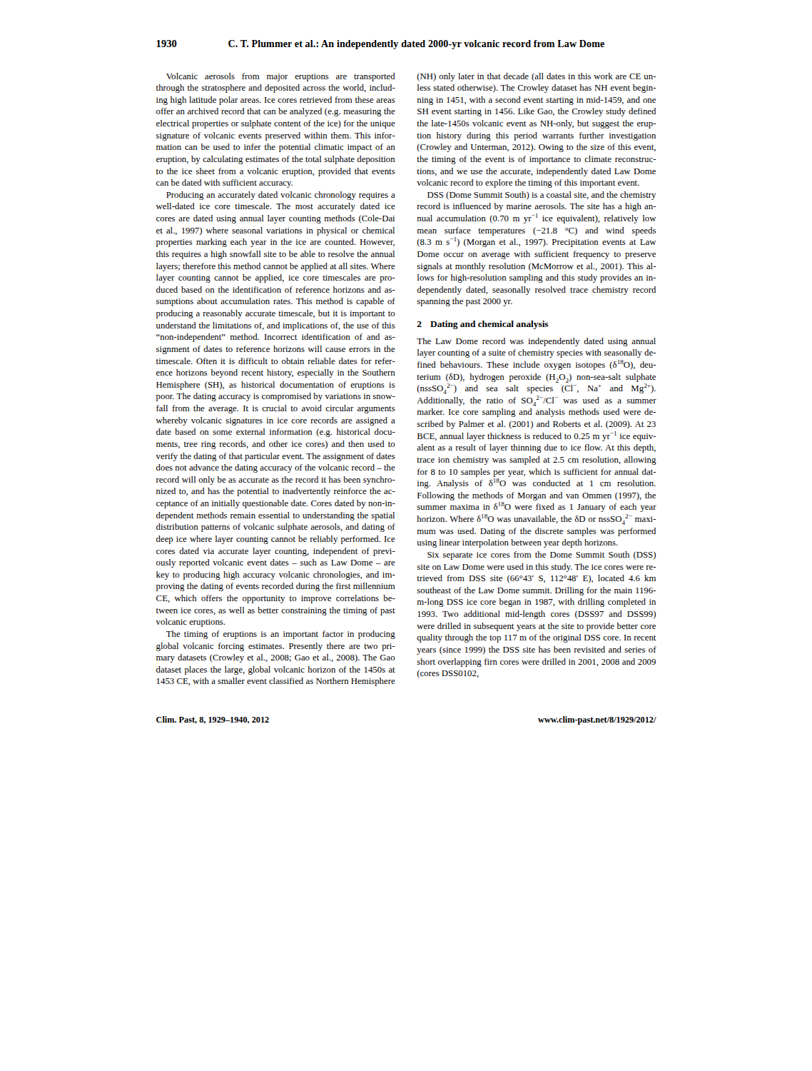1930
C. T. Plummer et al.: An independently dated 2000-yr volcanic record from Law Dome
Volcanic aerosols from major eruptions are transported through the stratosphere and deposited across the world, including high latitude polar areas. Ice cores retrieved from these areas offer an archived record that can be analyzed (e.g. measuring the electrical properties or sulphate content of the ice) for the unique signature of volcanic events preserved within them. This information can be used to infer the potential climatic impact of an eruption, by calculating estimates of the total sulphate deposition to the ice sheet from a volcanic eruption, provided that events can be dated with sufficient accuracy.
Producing an accurately dated volcanic chronology requires a well-dated ice core timescale. The most accurately dated ice cores are dated using annual layer counting methods (Cole-Dai et al., 1997) where seasonal variations in physical or chemical properties marking each year in the ice are counted. However, this requires a high snowfall site to be able to resolve the annual layers; therefore this method cannot be applied at all sites. Where layer counting cannot be applied, ice core timescales are produced based on the identification of reference horizons and assumptions about accumulation rates. This method is capable of producing a reasonably accurate timescale, but it is important to understand the limitations of, and implications of, the use of this “non-independent” method. Incorrect identification of and assignment of dates to reference horizons will cause errors in the timescale. Often it is difficult to obtain reliable dates for reference horizons beyond recent history, especially in the Southern Hemisphere (SH), as historical documentation of eruptions is poor. The dating accuracy is compromised by variations in snowfall from the average. It is crucial to avoid circular arguments whereby volcanic signatures in ice core records are assigned a date based on some external information (e.g. historical documents, tree ring records, and other ice cores) and then used to verify the dating of that particular event. The assignment of dates does not advance the dating accuracy of the volcanic record – the record will only be as accurate as the record it has been synchronized to, and has the potential to inadvertently reinforce the acceptance of an initially questionable date. Cores dated by non-independent methods remain essential to understanding the spatial distribution patterns of volcanic sulphate aerosols, and dating of deep ice where layer counting cannot be reliably performed. Ice cores dated via accurate layer counting, independent of previously reported volcanic event dates – such as Law Dome – are key to producing high accuracy volcanic chronologies, and improving the dating of events recorded during the first millennium CE, which offers the opportunity to improve correlations between ice cores, as well as better constraining the timing of past volcanic eruptions.
The timing of eruptions is an important factor in producing global volcanic forcing estimates. Presently there are two primary datasets (Crowley et al., 2008; Gao et al., 2008). The Gao dataset places the large, global volcanic horizon of the 1450s at 1453 CE, with a smaller event classified as Northern Hemisphere (NH) only later in that decade (all dates in this work are CE unless stated otherwise). The Crowley dataset has NH event beginning in 1451, with a second event starting in mid-1459, and one SH event starting in 1456. Like Gao, the Crowley study defined the late-1450s volcanic event as NH-only, but suggest the eruption history during this period warrants further investigation (Crowley and Unterman, 2012). Owing to the size of this event, the timing of the event is of importance to climate reconstructions, and we use the accurate, independently dated Law Dome volcanic record to explore the timing of this important event.
DSS (Dome Summit South) is a coastal site, and the chemistry record is influenced by marine aerosols. The site has a high annual accumulation (0.70 m yr−1 ice equivalent), relatively low mean surface temperatures (−21.8 °C) and wind speeds (8.3 m s−1) (Morgan et al., 1997). Precipitation events at Law Dome occur on average with sufficient frequency to preserve signals at monthly resolution (McMorrow et al., 2001). This allows for high-resolution sampling and this study provides an independently dated, seasonally resolved trace chemistry record spanning the past 2000 yr.
2 Dating and chemical analysis
The Law Dome record was independently dated using annual layer counting of a suite of chemistry species with seasonally defined behaviours. These include oxygen isotopes (δ18O), deuterium (δD), hydrogen peroxide (H2O2) non-sea-salt sulphate (nssSO42−) and sea salt species (Cl−, Na+ and Mg2+). Additionally, the ratio of SO42−/Cl− was used as a summer marker. Ice core sampling and analysis methods used were described by Palmer et al. (2001) and Roberts et al. (2009). At 23 BCE, annual layer thickness is reduced to 0.25 m yr−1 ice equivalent as a result of layer thinning due to ice flow. At this depth, trace ion chemistry was sampled at 2.5 cm resolution, allowing for 8 to 10 samples per year, which is sufficient for annual dating. Analysis of δ18O was conducted at 1 cm resolution. Following the methods of Morgan and van Ommen (1997), the summer maxima in δ18O were fixed as 1 January of each year horizon. Where δ18O was unavailable, the δD or nssSO42− maximum was used. Dating of the discrete samples was performed using linear interpolation between year depth horizons.
Six separate ice cores from the Dome Summit South (DSS) site on Law Dome were used in this study. The ice cores were retrieved from DSS site (66°43′ S, 112°48′ E), located 4.6 km southeast of the Law Dome summit. Drilling for the main 1196-m-long DSS ice core began in 1987, with drilling completed in 1993. Two additional mid-length cores (DSS97 and DSS99) were drilled in subsequent years at the site to provide better core quality through the top 117 m of the original DSS core. In recent years (since 1999) the DSS site has been revisited and series of short overlapping firn cores were drilled in 2001, 2008 and 2009 (cores DSS0102,
Clim. Past, 8, 1929–1940, 2012
www.clim-past.net/8/1929/2012/